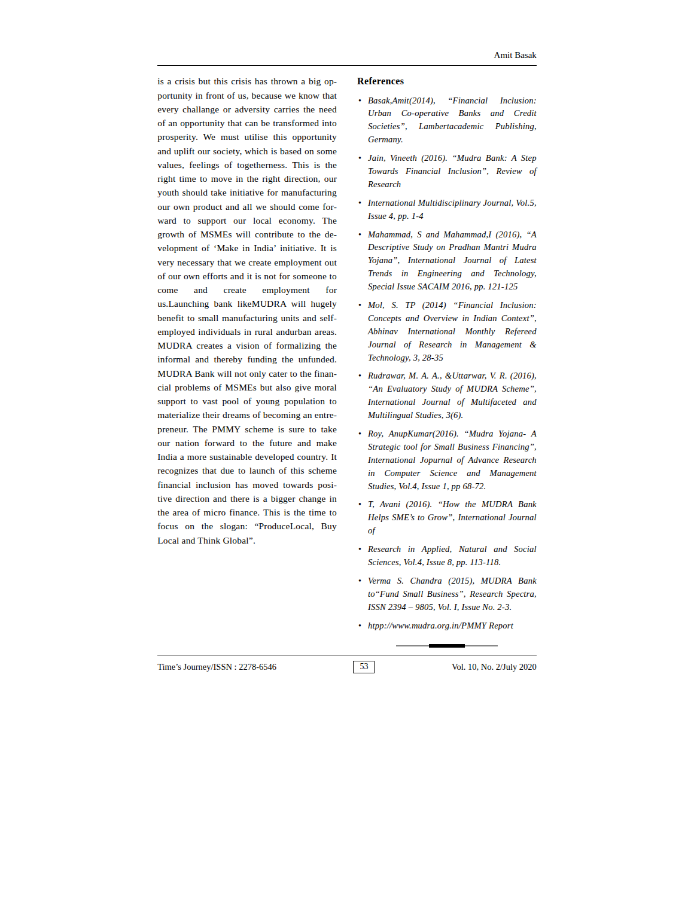Amit Basak
is a crisis but this crisis has thrown a big opportunity in front of us, because we know that every challange or adversity carries the need of an opportunity that can be transformed into prosperity. We must utilise this opportunity and uplift our society, which is based on some values, feelings of togetherness. This is the right time to move in the right direction, our youth should take initiative for manufacturing our own product and all we should come forward to support our local economy. The growth of MSMEs will contribute to the development of ‘Make in India’ initiative. It is very necessary that we create employment out of our own efforts and it is not for someone to come and create employment for us.Launching bank likeMUDRA will hugely benefit to small manufacturing units and self-employed individuals in rural andurban areas. MUDRA creates a vision of formalizing the informal and thereby funding the unfunded. MUDRA Bank will not only cater to the financial problems of MSMEs but also give moral support to vast pool of young population to materialize their dreams of becoming an entrepreneur. The PMMY scheme is sure to take our nation forward to the future and make India a more sustainable developed country. It recognizes that due to launch of this scheme financial inclusion has moved towards positive direction and there is a bigger change in the area of micro finance. This is the time to focus on the slogan: “ProduceLocal, Buy Local and Think Global”.
References
Basak,Amit(2014), “Financial Inclusion: Urban Co-operative Banks and Credit Societies”, Lambertacademic Publishing, Germany.
Jain, Vineeth (2016). “Mudra Bank: A Step Towards Financial Inclusion”, Review of Research
International Multidisciplinary Journal, Vol.5, Issue 4, pp. 1-4
Mahammad, S and Mahammad,I (2016), “A Descriptive Study on Pradhan Mantri Mudra Yojana”, International Journal of Latest Trends in Engineering and Technology, Special Issue SACAIM 2016, pp. 121-125
Mol, S. TP (2014) “Financial Inclusion: Concepts and Overview in Indian Context”, Abhinav International Monthly Refereed Journal of Research in Management & Technology, 3, 28-35
Rudrawar, M. A. A., &Uttarwar, V. R. (2016), “An Evaluatory Study of MUDRA Scheme”, International Journal of Multifaceted and Multilingual Studies, 3(6).
Roy, AnupKumar(2016). “Mudra Yojana- A Strategic tool for Small Business Financing”, International Jopurnal of Advance Research in Computer Science and Management Studies, Vol.4, Issue 1, pp 68-72.
T, Avani (2016). “How the MUDRA Bank Helps SME’s to Grow”, International Journal of
Research in Applied, Natural and Social Sciences, Vol.4, Issue 8, pp. 113-118.
Verma S. Chandra (2015), MUDRA Bank to“Fund Small Business”, Research Spectra, ISSN 2394 – 9805, Vol. I, Issue No. 2-3.
htpp://www.mudra.org.in/PMMY Report
Time’s Journey/ISSN : 2278-6546
53
Vol. 10, No. 2/July 2020